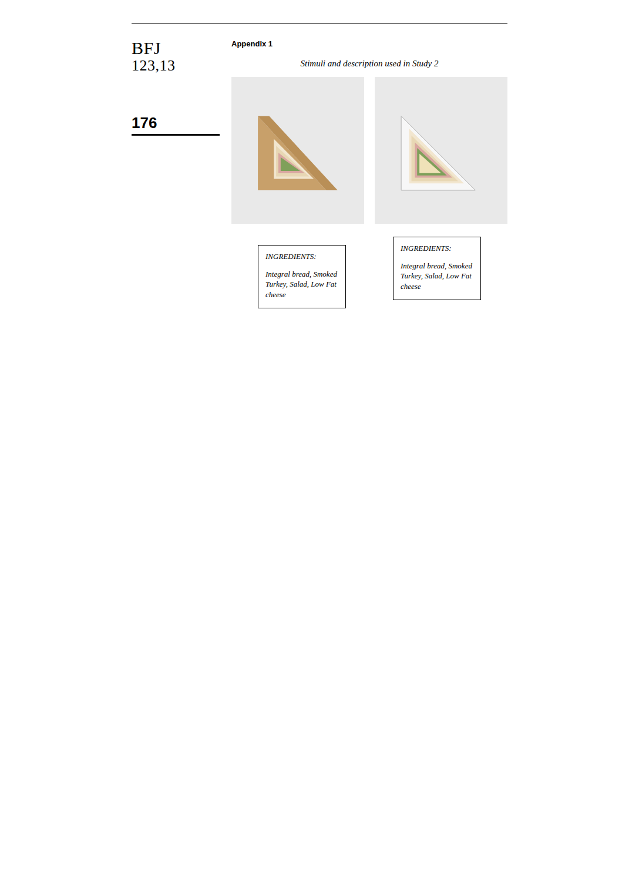BFJ
123,13
176
Appendix 1
Stimuli and description used in Study 2
INGREDIENTS:
Integral bread, Smoked Turkey, Salad, Low Fat cheese
INGREDIENTS:
Integral bread, Smoked Turkey, Salad, Low Fat cheese